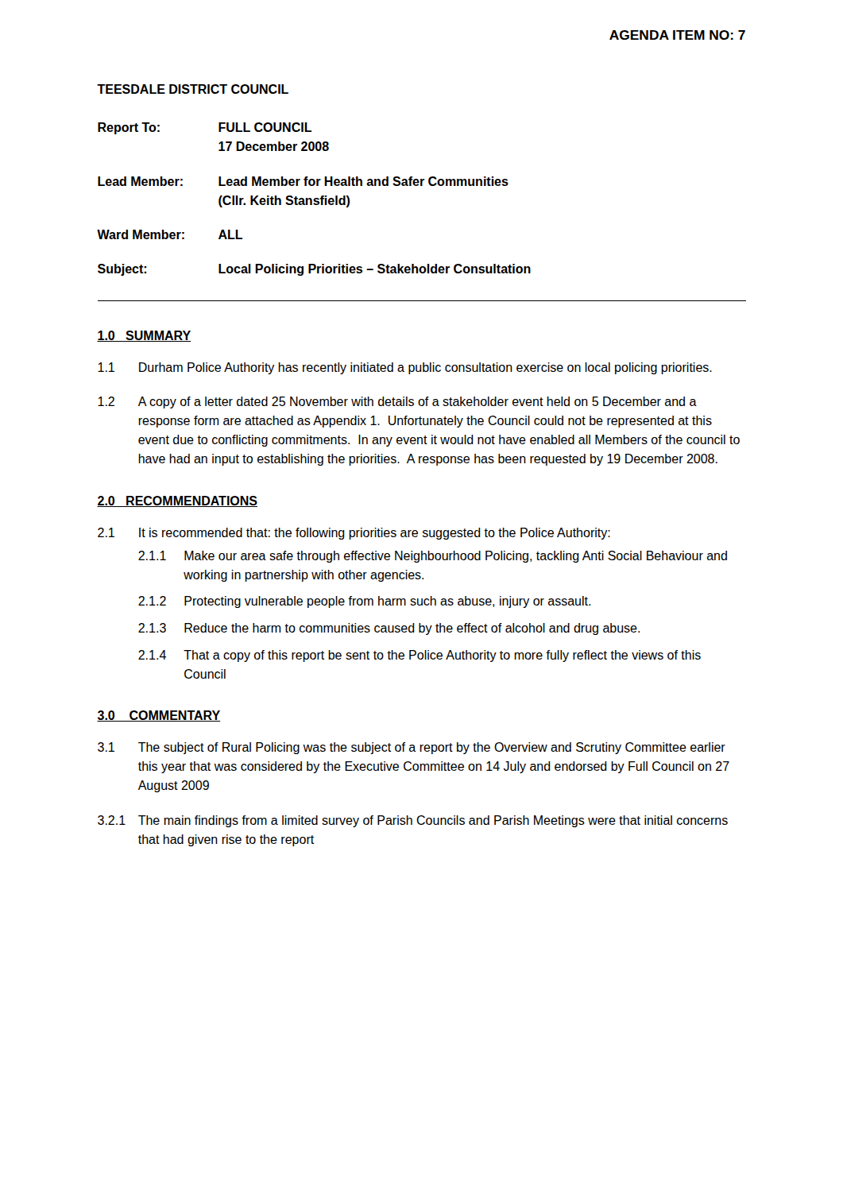AGENDA ITEM NO: 7
TEESDALE DISTRICT COUNCIL
| Report To: | FULL COUNCIL 17 December 2008 |
| Lead Member: | Lead Member for Health and Safer Communities (Cllr. Keith Stansfield) |
| Ward Member: | ALL |
| Subject: | Local Policing Priorities – Stakeholder Consultation |
1.0 SUMMARY
1.1
Durham Police Authority has recently initiated a public consultation exercise on local policing priorities.
1.2
A copy of a letter dated 25 November with details of a stakeholder event held on 5 December and a response form are attached as Appendix 1. Unfortunately the Council could not be represented at this event due to conflicting commitments. In any event it would not have enabled all Members of the council to have had an input to establishing the priorities. A response has been requested by 19 December 2008.
2.0 RECOMMENDATIONS
2.1
It is recommended that: the following priorities are suggested to the Police Authority:
2.1.1
Make our area safe through effective Neighbourhood Policing, tackling Anti Social Behaviour and working in partnership with other agencies.
2.1.2
Protecting vulnerable people from harm such as abuse, injury or assault.
2.1.3
Reduce the harm to communities caused by the effect of alcohol and drug abuse.
2.1.4
That a copy of this report be sent to the Police Authority to more fully reflect the views of this Council
3.0 COMMENTARY
3.1
The subject of Rural Policing was the subject of a report by the Overview and Scrutiny Committee earlier this year that was considered by the Executive Committee on 14 July and endorsed by Full Council on 27 August 2009
3.2.1
The main findings from a limited survey of Parish Councils and Parish Meetings were that initial concerns that had given rise to the report